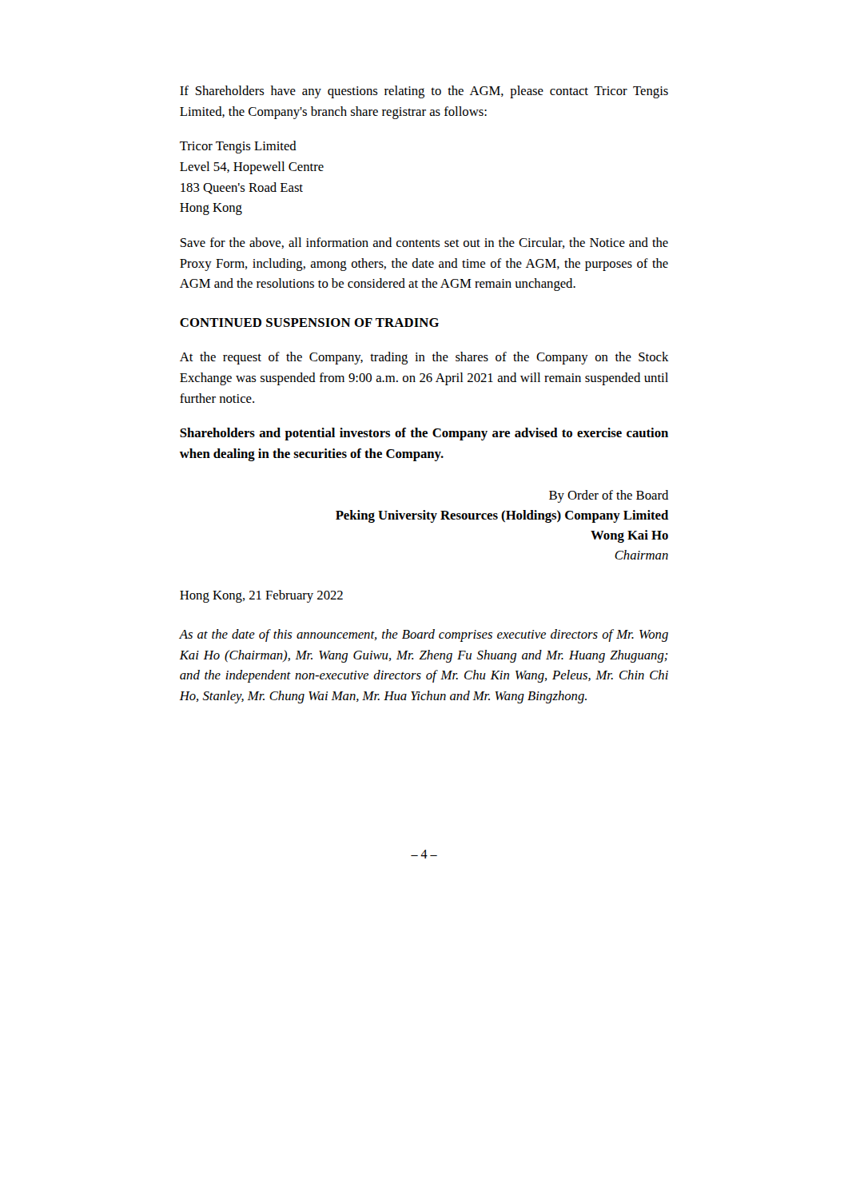If Shareholders have any questions relating to the AGM, please contact Tricor Tengis Limited, the Company's branch share registrar as follows:
Tricor Tengis Limited
Level 54, Hopewell Centre
183 Queen's Road East
Hong Kong
Save for the above, all information and contents set out in the Circular, the Notice and the Proxy Form, including, among others, the date and time of the AGM, the purposes of the AGM and the resolutions to be considered at the AGM remain unchanged.
CONTINUED SUSPENSION OF TRADING
At the request of the Company, trading in the shares of the Company on the Stock Exchange was suspended from 9:00 a.m. on 26 April 2021 and will remain suspended until further notice.
Shareholders and potential investors of the Company are advised to exercise caution when dealing in the securities of the Company.
By Order of the Board Peking University Resources (Holdings) Company Limited Wong Kai Ho Chairman
Hong Kong, 21 February 2022
As at the date of this announcement, the Board comprises executive directors of Mr. Wong Kai Ho (Chairman), Mr. Wang Guiwu, Mr. Zheng Fu Shuang and Mr. Huang Zhuguang; and the independent non-executive directors of Mr. Chu Kin Wang, Peleus, Mr. Chin Chi Ho, Stanley, Mr. Chung Wai Man, Mr. Hua Yichun and Mr. Wang Bingzhong.
– 4 –